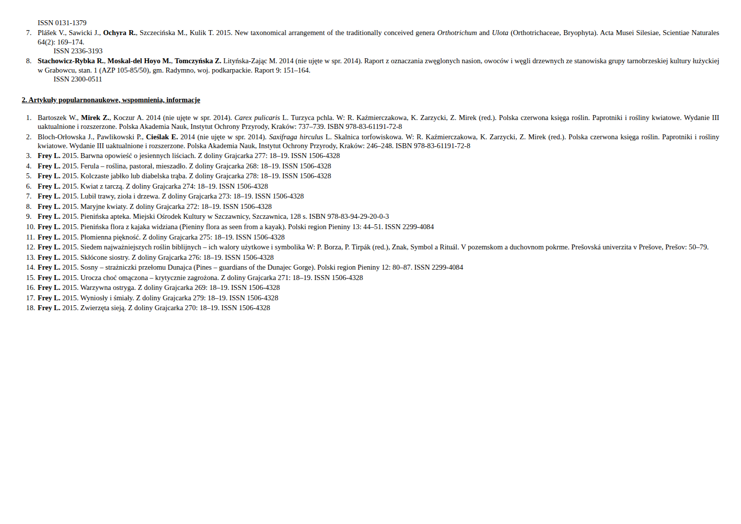ISSN 0131-1379
Plášek V., Sawicki J., Ochyra R., Szczecińska M., Kulik T. 2015. New taxonomical arrangement of the traditionally conceived genera Orthotrichum and Ulota (Orthotrichaceae, Bryophyta). Acta Musei Silesiae, Scientiae Naturales 64(2): 169–174.
ISSN 2336-3193
Stachowicz-Rybka R., Moskal-del Hoyo M., Tomczyńska Z. Lityńska-Zając M. 2014 (nie ujęte w spr. 2014). Raport z oznaczania zwęglonych nasion, owoców i węgli drzewnych ze stanowiska grupy tarnobrzeskiej kultury łużyckiej w Grabowcu, stan. 1 (AZP 105-85/50), gm. Radymno, woj. podkarpackie. Raport 9: 151–164.
ISSN 2300-0511
2. Artykuły popularnonaukowe, wspomnienia, informacje
Bartoszek W., Mirek Z., Koczur A. 2014 (nie ujęte w spr. 2014). Carex pulicaris L. Turzyca pchla. W: R. Kaźmierczakowa, K. Zarzycki, Z. Mirek (red.). Polska czerwona księga roślin. Paprotniki i rośliny kwiatowe. Wydanie III uaktualnione i rozszerzone. Polska Akademia Nauk, Instytut Ochrony Przyrody, Kraków: 737–739. ISBN 978-83-61191-72-8
Bloch-Orłowska J., Pawlikowski P., Cieślak E. 2014 (nie ujęte w spr. 2014). Saxifraga hirculus L. Skalnica torfowiskowa. W: R. Kaźmierczakowa, K. Zarzycki, Z. Mirek (red.). Polska czerwona księga roślin. Paprotniki i rośliny kwiatowe. Wydanie III uaktualnione i rozszerzone. Polska Akademia Nauk, Instytut Ochrony Przyrody, Kraków: 246–248. ISBN 978-83-61191-72-8
Frey L. 2015. Barwna opowieść o jesiennych liściach. Z doliny Grajcarka 277: 18–19. ISSN 1506-4328
Frey L. 2015. Ferula – roślina, pastorał, mieszadło. Z doliny Grajcarka 268: 18–19. ISSN 1506-4328
Frey L. 2015. Kolczaste jabłko lub diabelska trąba. Z doliny Grajcarka 278: 18–19. ISSN 1506-4328
Frey L. 2015. Kwiat z tarczą. Z doliny Grajcarka 274: 18–19. ISSN 1506-4328
Frey L. 2015. Lubił trawy, zioła i drzewa. Z doliny Grajcarka 273: 18–19. ISSN 1506-4328
Frey L. 2015. Maryjne kwiaty. Z doliny Grajcarka 272: 18–19. ISSN 1506-4328
Frey L. 2015. Pienińska apteka. Miejski Ośrodek Kultury w Szczawnicy, Szczawnica, 128 s. ISBN 978-83-94-29-20-0-3
Frey L. 2015. Pienińska flora z kajaka widziana (Pieniny flora as seen from a kayak). Polski region Pieniny 13: 44–51. ISSN 2299-4084
Frey L. 2015. Płomienna piękność. Z doliny Grajcarka 275: 18–19. ISSN 1506-4328
Frey L. 2015. Siedem najważniejszych roślin biblijnych – ich walory użytkowe i symbolika W: P. Borza, P. Tirpák (red.), Znak, Symbol a Rituál. V pozemskom a duchovnom pokrme. Prešovská univerzita v Prešove, Prešov: 50–79.
Frey L. 2015. Skłócone siostry. Z doliny Grajcarka 276: 18–19. ISSN 1506-4328
Frey L. 2015. Sosny – strażniczki przełomu Dunajca (Pines – guardians of the Dunajec Gorge). Polski region Pieniny 12: 80–87. ISSN 2299-4084
Frey L. 2015. Urocza choć omączona – krytycznie zagrożona. Z doliny Grajcarka 271: 18–19. ISSN 1506-4328
Frey L. 2015. Warzywna ostryga. Z doliny Grajcarka 269: 18–19. ISSN 1506-4328
Frey L. 2015. Wyniosły i śmiały. Z doliny Grajcarka 279: 18–19. ISSN 1506-4328
Frey L. 2015. Zwierzęta sieją. Z doliny Grajcarka 270: 18–19. ISSN 1506-4328